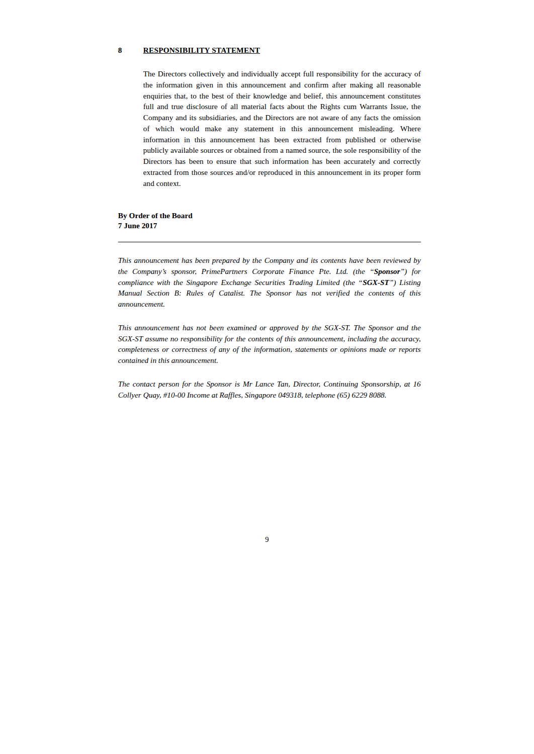8
RESPONSIBILITY STATEMENT
The Directors collectively and individually accept full responsibility for the accuracy of the information given in this announcement and confirm after making all reasonable enquiries that, to the best of their knowledge and belief, this announcement constitutes full and true disclosure of all material facts about the Rights cum Warrants Issue, the Company and its subsidiaries, and the Directors are not aware of any facts the omission of which would make any statement in this announcement misleading. Where information in this announcement has been extracted from published or otherwise publicly available sources or obtained from a named source, the sole responsibility of the Directors has been to ensure that such information has been accurately and correctly extracted from those sources and/or reproduced in this announcement in its proper form and context.
By Order of the Board
7 June 2017
This announcement has been prepared by the Company and its contents have been reviewed by the Company’s sponsor, PrimePartners Corporate Finance Pte. Ltd. (the “Sponsor”) for compliance with the Singapore Exchange Securities Trading Limited (the “SGX-ST”) Listing Manual Section B: Rules of Catalist. The Sponsor has not verified the contents of this announcement.
This announcement has not been examined or approved by the SGX-ST. The Sponsor and the SGX-ST assume no responsibility for the contents of this announcement, including the accuracy, completeness or correctness of any of the information, statements or opinions made or reports contained in this announcement.
The contact person for the Sponsor is Mr Lance Tan, Director, Continuing Sponsorship, at 16 Collyer Quay, #10-00 Income at Raffles, Singapore 049318, telephone (65) 6229 8088.
9